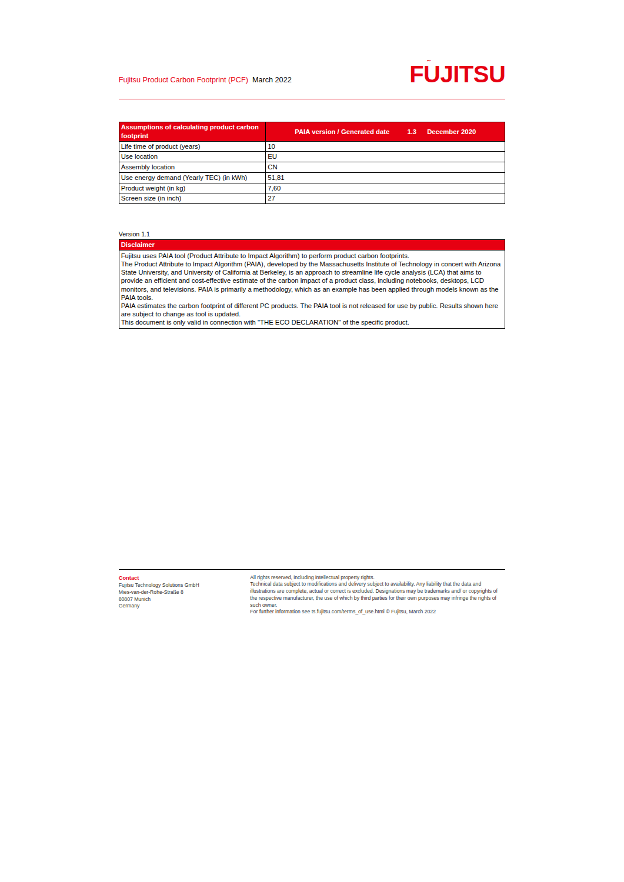Fujitsu Product Carbon Footprint (PCF) March 2022
FU˜JITSU
| Assumptions of calculating product carbon footprint | PAIA version / Generated date 1.3 December 2020 |
| --- | --- |
| Life time of product (years) | 10 |
| Use location | EU |
| Assembly location | CN |
| Use energy demand (Yearly TEC) (in kWh) | 51,81 |
| Product weight (in kg) | 7,60 |
| Screen size (in inch) | 27 |
Version 1.1
Disclaimer
Fujitsu uses PAIA tool (Product Attribute to Impact Algorithm) to perform product carbon footprints.
The Product Attribute to Impact Algorithm (PAIA), developed by the Massachusetts Institute of Technology in concert with Arizona State University, and University of California at Berkeley, is an approach to streamline life cycle analysis (LCA) that aims to provide an efficient and cost-effective estimate of the carbon impact of a product class, including notebooks, desktops, LCD monitors, and televisions. PAIA is primarily a methodology, which as an example has been applied through models known as the PAIA tools.
PAIA estimates the carbon footprint of different PC products. The PAIA tool is not released for use by public. Results shown here are subject to change as tool is updated.
This document is only valid in connection with "THE ECO DECLARATION" of the specific product.
Contact
Fujitsu Technology Solutions GmbH
Mies-van-der-Rohe-Straße 8
80807 Munich
Germany
All rights reserved, including intellectual property rights.
Technical data subject to modifications and delivery subject to availability. Any liability that the data and illustrations are complete, actual or correct is excluded. Designations may be trademarks and/ or copyrights of the respective manufacturer, the use of which by third parties for their own purposes may infringe the rights of such owner.
For further information see ts.fujitsu.com/terms_of_use.html © Fujitsu, March 2022